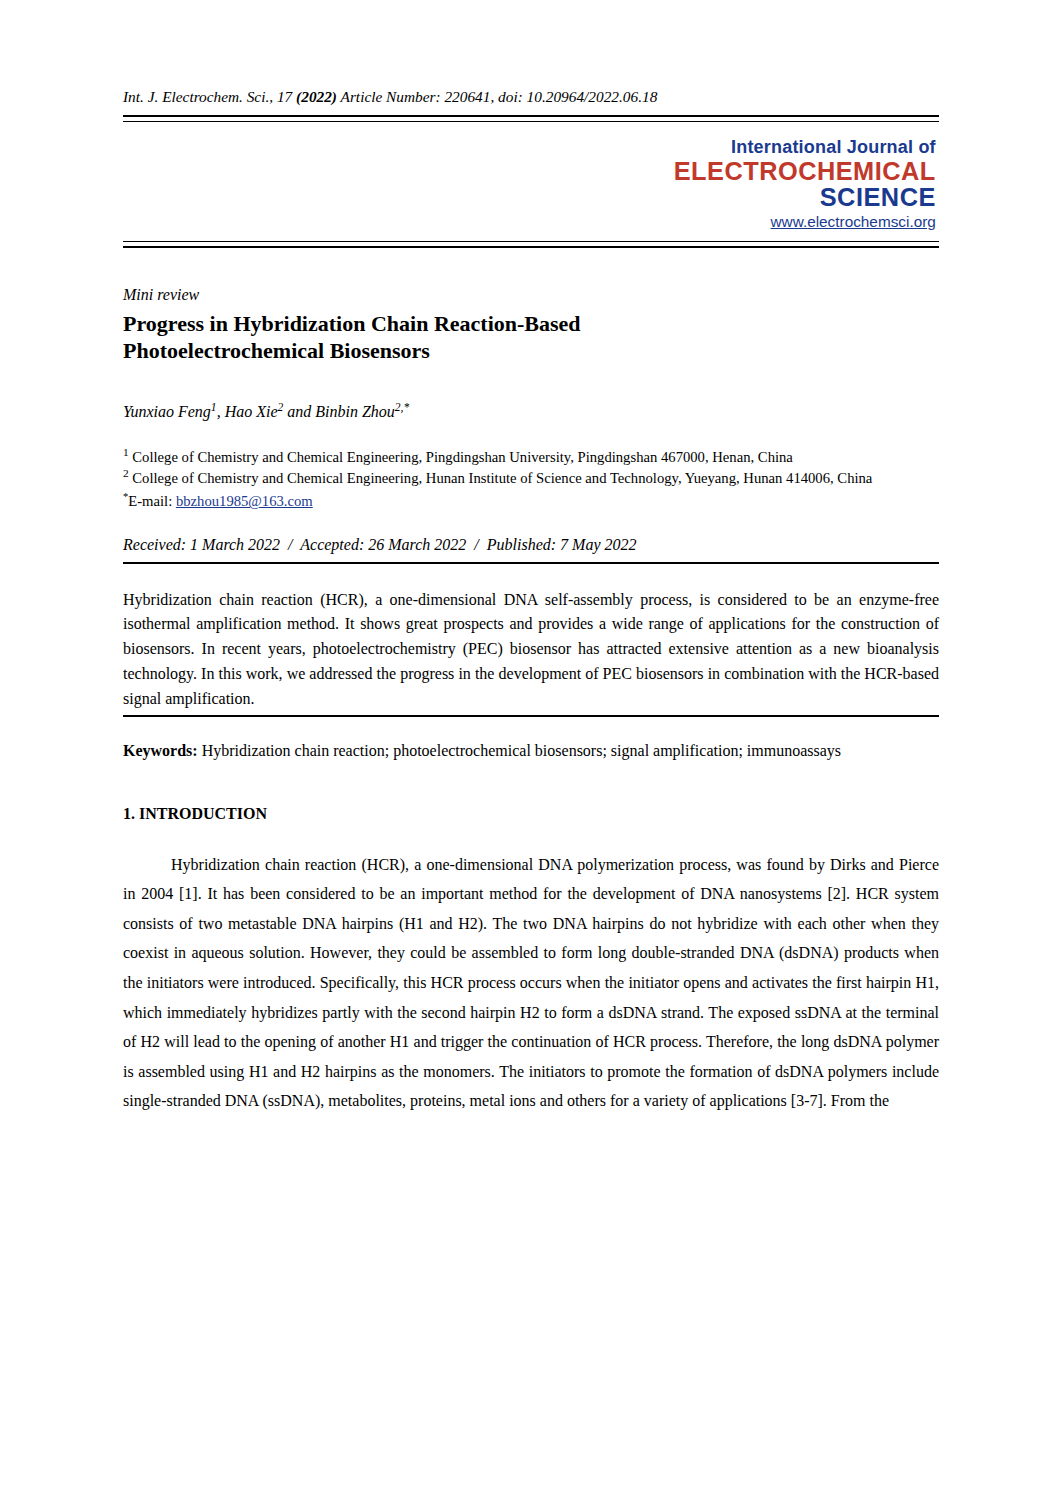Int. J. Electrochem. Sci., 17 (2022) Article Number: 220641, doi: 10.20964/2022.06.18
International Journal of ELECTROCHEMICAL SCIENCE www.electrochemsci.org
Mini review
Progress in Hybridization Chain Reaction-Based
Photoelectrochemical Biosensors
Yunxiao Feng1, Hao Xie2 and Binbin Zhou2,*
1 College of Chemistry and Chemical Engineering, Pingdingshan University, Pingdingshan 467000, Henan, China
2 College of Chemistry and Chemical Engineering, Hunan Institute of Science and Technology, Yueyang, Hunan 414006, China
*E-mail: bbzhou1985@163.com
Received: 1 March 2022 / Accepted: 26 March 2022 / Published: 7 May 2022
Hybridization chain reaction (HCR), a one-dimensional DNA self-assembly process, is considered to be an enzyme-free isothermal amplification method. It shows great prospects and provides a wide range of applications for the construction of biosensors. In recent years, photoelectrochemistry (PEC) biosensor has attracted extensive attention as a new bioanalysis technology. In this work, we addressed the progress in the development of PEC biosensors in combination with the HCR-based signal amplification.
Keywords: Hybridization chain reaction; photoelectrochemical biosensors; signal amplification; immunoassays
1. INTRODUCTION
Hybridization chain reaction (HCR), a one-dimensional DNA polymerization process, was found by Dirks and Pierce in 2004 [1]. It has been considered to be an important method for the development of DNA nanosystems [2]. HCR system consists of two metastable DNA hairpins (H1 and H2). The two DNA hairpins do not hybridize with each other when they coexist in aqueous solution. However, they could be assembled to form long double-stranded DNA (dsDNA) products when the initiators were introduced. Specifically, this HCR process occurs when the initiator opens and activates the first hairpin H1, which immediately hybridizes partly with the second hairpin H2 to form a dsDNA strand. The exposed ssDNA at the terminal of H2 will lead to the opening of another H1 and trigger the continuation of HCR process. Therefore, the long dsDNA polymer is assembled using H1 and H2 hairpins as the monomers. The initiators to promote the formation of dsDNA polymers include single-stranded DNA (ssDNA), metabolites, proteins, metal ions and others for a variety of applications [3-7]. From the